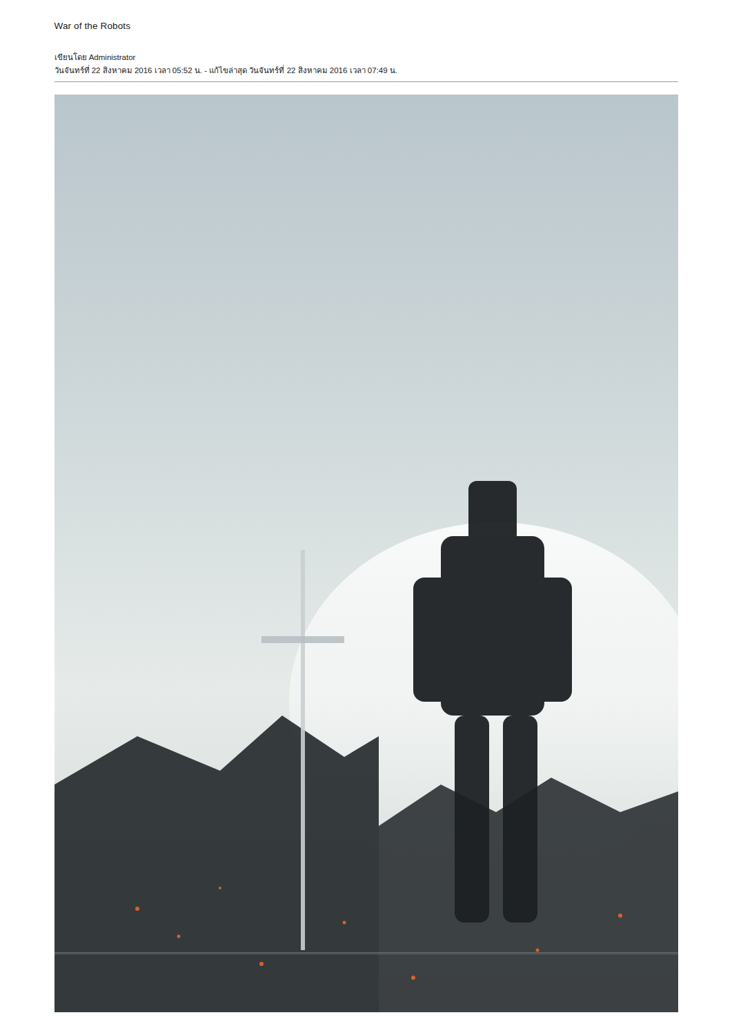War of the Robots
เขียนโดย Administrator วันจันทร์ที่ 22 สิงหาคม 2016 เวลา 05:52 น. - แก้ไขล่าสุด วันจันทร์ที่ 22 สิงหาคม 2016 เวลา 07:49 น.